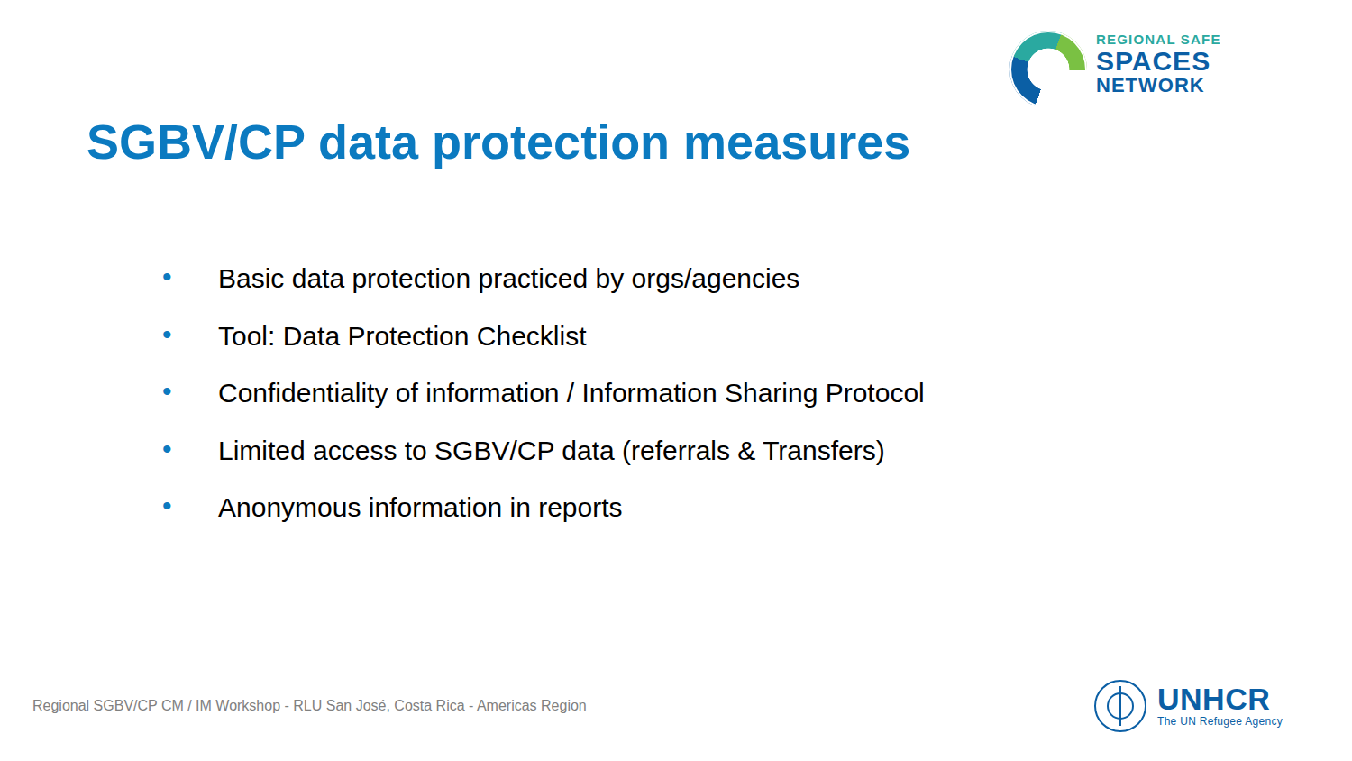REGIONAL SAFE
SPACES
NETWORK
SGBV/CP data protection measures
Basic data protection practiced by orgs/agencies
Tool: Data Protection Checklist
Confidentiality of information / Information Sharing Protocol
Limited access to SGBV/CP data (referrals & Transfers)
Anonymous information in reports
Regional SGBV/CP CM / IM Workshop - RLU San José, Costa Rica - Americas Region
UNHCR
The UN Refugee Agency